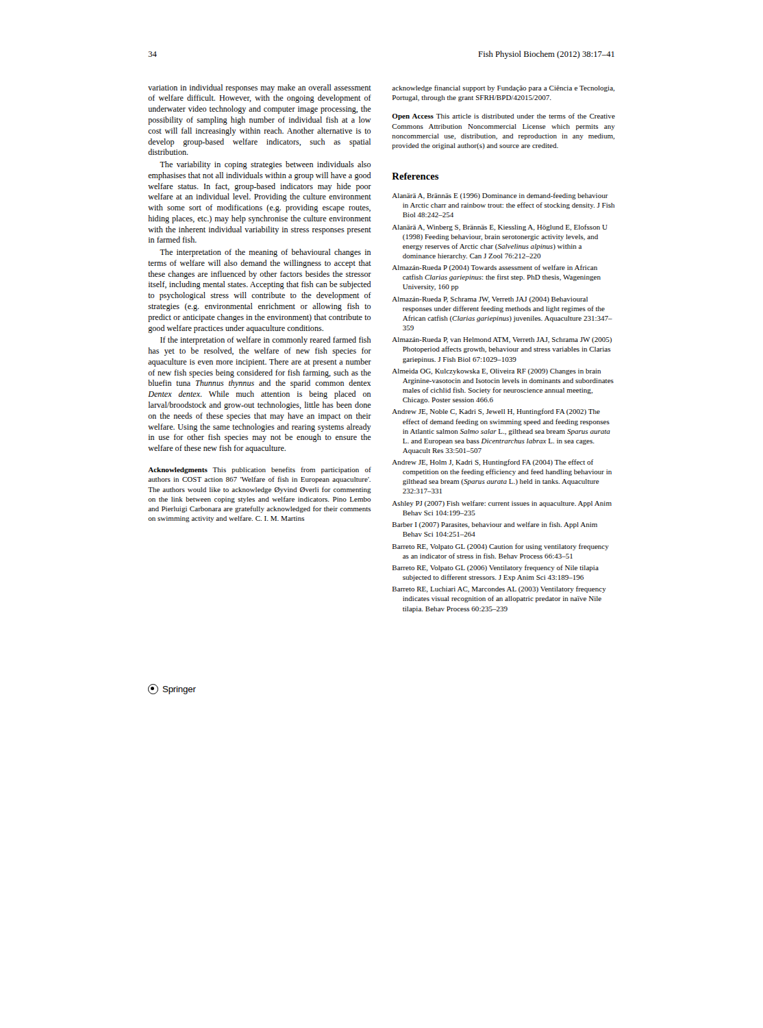34
Fish Physiol Biochem (2012) 38:17–41
variation in individual responses may make an overall assessment of welfare difficult. However, with the ongoing development of underwater video technology and computer image processing, the possibility of sampling high number of individual fish at a low cost will fall increasingly within reach. Another alternative is to develop group-based welfare indicators, such as spatial distribution.
The variability in coping strategies between individuals also emphasises that not all individuals within a group will have a good welfare status. In fact, group-based indicators may hide poor welfare at an individual level. Providing the culture environment with some sort of modifications (e.g. providing escape routes, hiding places, etc.) may help synchronise the culture environment with the inherent individual variability in stress responses present in farmed fish.
The interpretation of the meaning of behavioural changes in terms of welfare will also demand the willingness to accept that these changes are influenced by other factors besides the stressor itself, including mental states. Accepting that fish can be subjected to psychological stress will contribute to the development of strategies (e.g. environmental enrichment or allowing fish to predict or anticipate changes in the environment) that contribute to good welfare practices under aquaculture conditions.
If the interpretation of welfare in commonly reared farmed fish has yet to be resolved, the welfare of new fish species for aquaculture is even more incipient. There are at present a number of new fish species being considered for fish farming, such as the bluefin tuna Thunnus thynnus and the sparid common dentex Dentex dentex. While much attention is being placed on larval/broodstock and grow-out technologies, little has been done on the needs of these species that may have an impact on their welfare. Using the same technologies and rearing systems already in use for other fish species may not be enough to ensure the welfare of these new fish for aquaculture.
Acknowledgments This publication benefits from participation of authors in COST action 867 'Welfare of fish in European aquaculture'. The authors would like to acknowledge Øyvind Øverli for commenting on the link between coping styles and welfare indicators. Pino Lembo and Pierluigi Carbonara are gratefully acknowledged for their comments on swimming activity and welfare. C. I. M. Martins
acknowledge financial support by Fundação para a Ciência e Tecnologia, Portugal, through the grant SFRH/BPD/42015/2007.
Open Access This article is distributed under the terms of the Creative Commons Attribution Noncommercial License which permits any noncommercial use, distribution, and reproduction in any medium, provided the original author(s) and source are credited.
References
Alanärä A, Brännäs E (1996) Dominance in demand-feeding behaviour in Arctic charr and rainbow trout: the effect of stocking density. J Fish Biol 48:242–254
Alanärä A, Winberg S, Brännäs E, Kiessling A, Höglund E, Elofsson U (1998) Feeding behaviour, brain serotonergic activity levels, and energy reserves of Arctic char (Salvelinus alpinus) within a dominance hierarchy. Can J Zool 76:212–220
Almazán-Rueda P (2004) Towards assessment of welfare in African catfish Clarias gariepinus: the first step. PhD thesis, Wageningen University, 160 pp
Almazán-Rueda P, Schrama JW, Verreth JAJ (2004) Behavioural responses under different feeding methods and light regimes of the African catfish (Clarias gariepinus) juveniles. Aquaculture 231:347–359
Almazán-Rueda P, van Helmond ATM, Verreth JAJ, Schrama JW (2005) Photoperiod affects growth, behaviour and stress variables in Clarias gariepinus. J Fish Biol 67:1029–1039
Almeida OG, Kulczykowska E, Oliveira RF (2009) Changes in brain Arginine-vasotocin and Isotocin levels in dominants and subordinates males of cichlid fish. Society for neuroscience annual meeting, Chicago. Poster session 466.6
Andrew JE, Noble C, Kadri S, Jewell H, Huntingford FA (2002) The effect of demand feeding on swimming speed and feeding responses in Atlantic salmon Salmo salar L., gilthead sea bream Sparus aurata L. and European sea bass Dicentrarchus labrax L. in sea cages. Aquacult Res 33:501–507
Andrew JE, Holm J, Kadri S, Huntingford FA (2004) The effect of competition on the feeding efficiency and feed handling behaviour in gilthead sea bream (Sparus aurata L.) held in tanks. Aquaculture 232:317–331
Ashley PJ (2007) Fish welfare: current issues in aquaculture. Appl Anim Behav Sci 104:199–235
Barber I (2007) Parasites, behaviour and welfare in fish. Appl Anim Behav Sci 104:251–264
Barreto RE, Volpato GL (2004) Caution for using ventilatory frequency as an indicator of stress in fish. Behav Process 66:43–51
Barreto RE, Volpato GL (2006) Ventilatory frequency of Nile tilapia subjected to different stressors. J Exp Anim Sci 43:189–196
Barreto RE, Luchiari AC, Marcondes AL (2003) Ventilatory frequency indicates visual recognition of an allopatric predator in naïve Nile tilapia. Behav Process 60:235–239
Springer